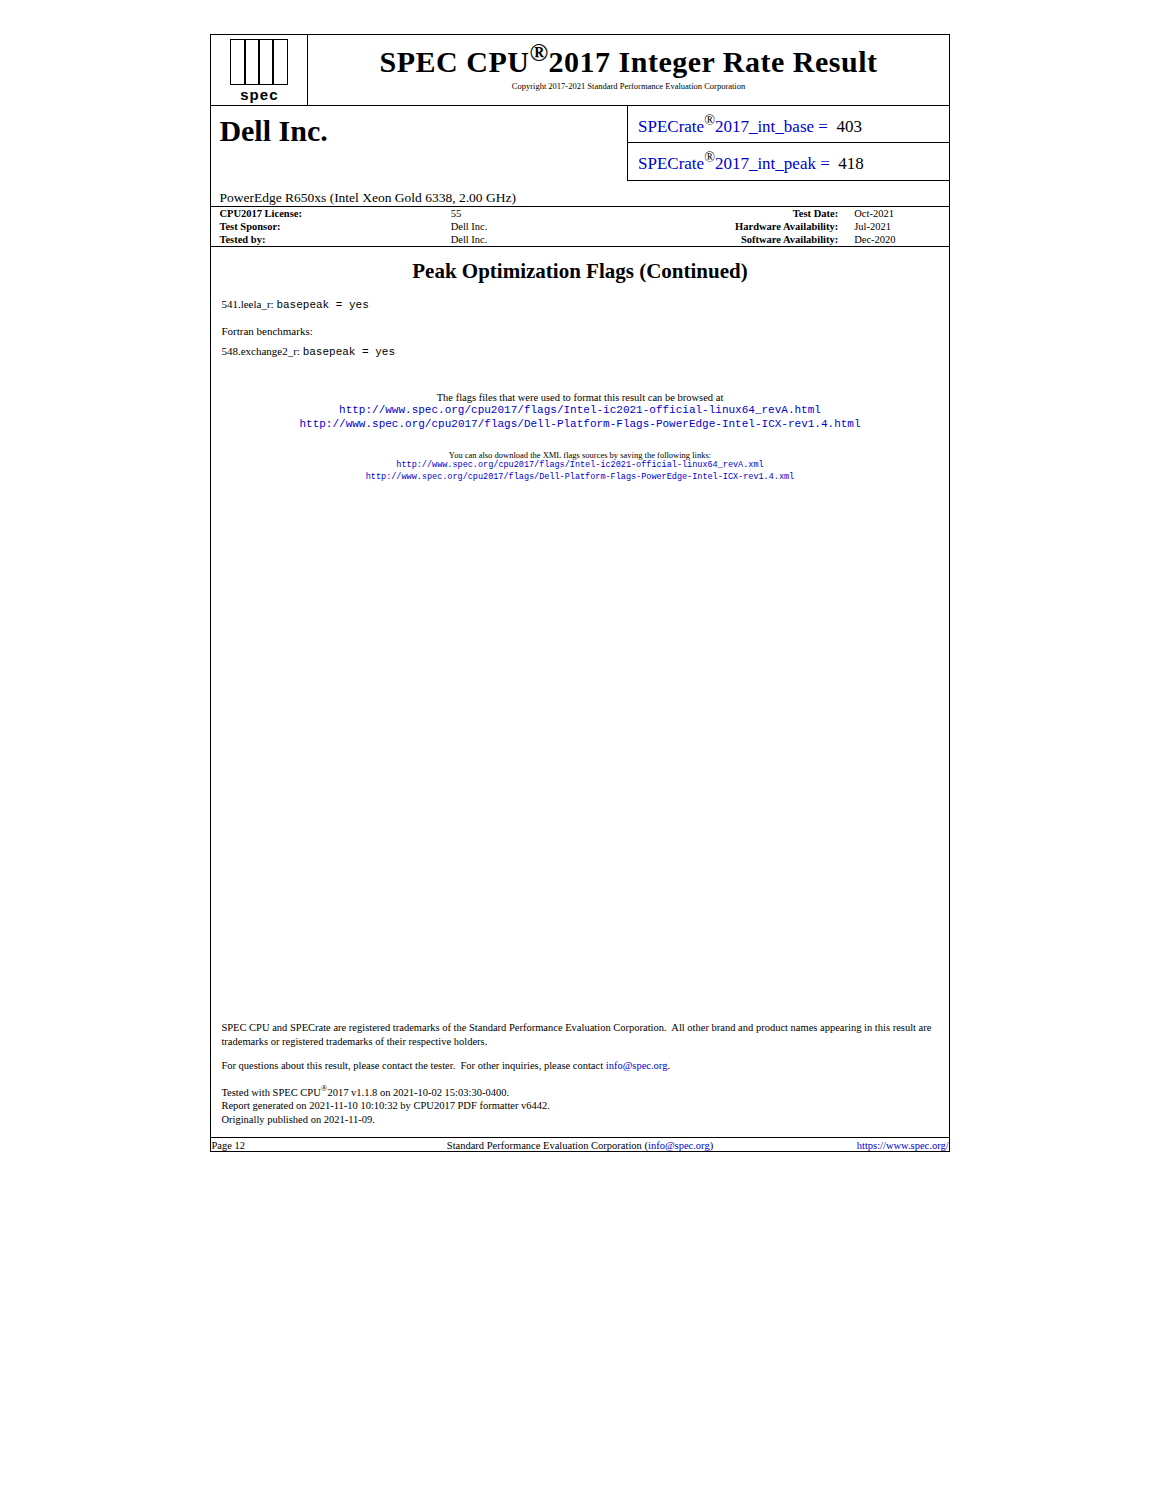spec
SPEC CPU®2017 Integer Rate Result
Copyright 2017-2021 Standard Performance Evaluation Corporation
Dell Inc.
PowerEdge R650xs (Intel Xeon Gold 6338, 2.00 GHz)
SPECrate®2017_int_base = 403
SPECrate®2017_int_peak = 418
| CPU2017 License: | 55 | Test Date: | Oct-2021 |
| Test Sponsor: | Dell Inc. | Hardware Availability: | Jul-2021 |
| Tested by: | Dell Inc. | Software Availability: | Dec-2020 |
Peak Optimization Flags (Continued)
541.leela_r: basepeak = yes
Fortran benchmarks:
548.exchange2_r: basepeak = yes
The flags files that were used to format this result can be browsed at
http://www.spec.org/cpu2017/flags/Intel-ic2021-official-linux64_revA.html
http://www.spec.org/cpu2017/flags/Dell-Platform-Flags-PowerEdge-Intel-ICX-rev1.4.html
You can also download the XML flags sources by saving the following links:
http://www.spec.org/cpu2017/flags/Intel-ic2021-official-linux64_revA.xml
http://www.spec.org/cpu2017/flags/Dell-Platform-Flags-PowerEdge-Intel-ICX-rev1.4.xml
SPEC CPU and SPECrate are registered trademarks of the Standard Performance Evaluation Corporation. All other brand and product names appearing in this result are trademarks or registered trademarks of their respective holders.
For questions about this result, please contact the tester. For other inquiries, please contact info@spec.org.
Tested with SPEC CPU®2017 v1.1.8 on 2021-10-02 15:03:30-0400.
Report generated on 2021-11-10 10:10:32 by CPU2017 PDF formatter v6442.
Originally published on 2021-11-09.
Page 12
Standard Performance Evaluation Corporation (info@spec.org)
https://www.spec.org/